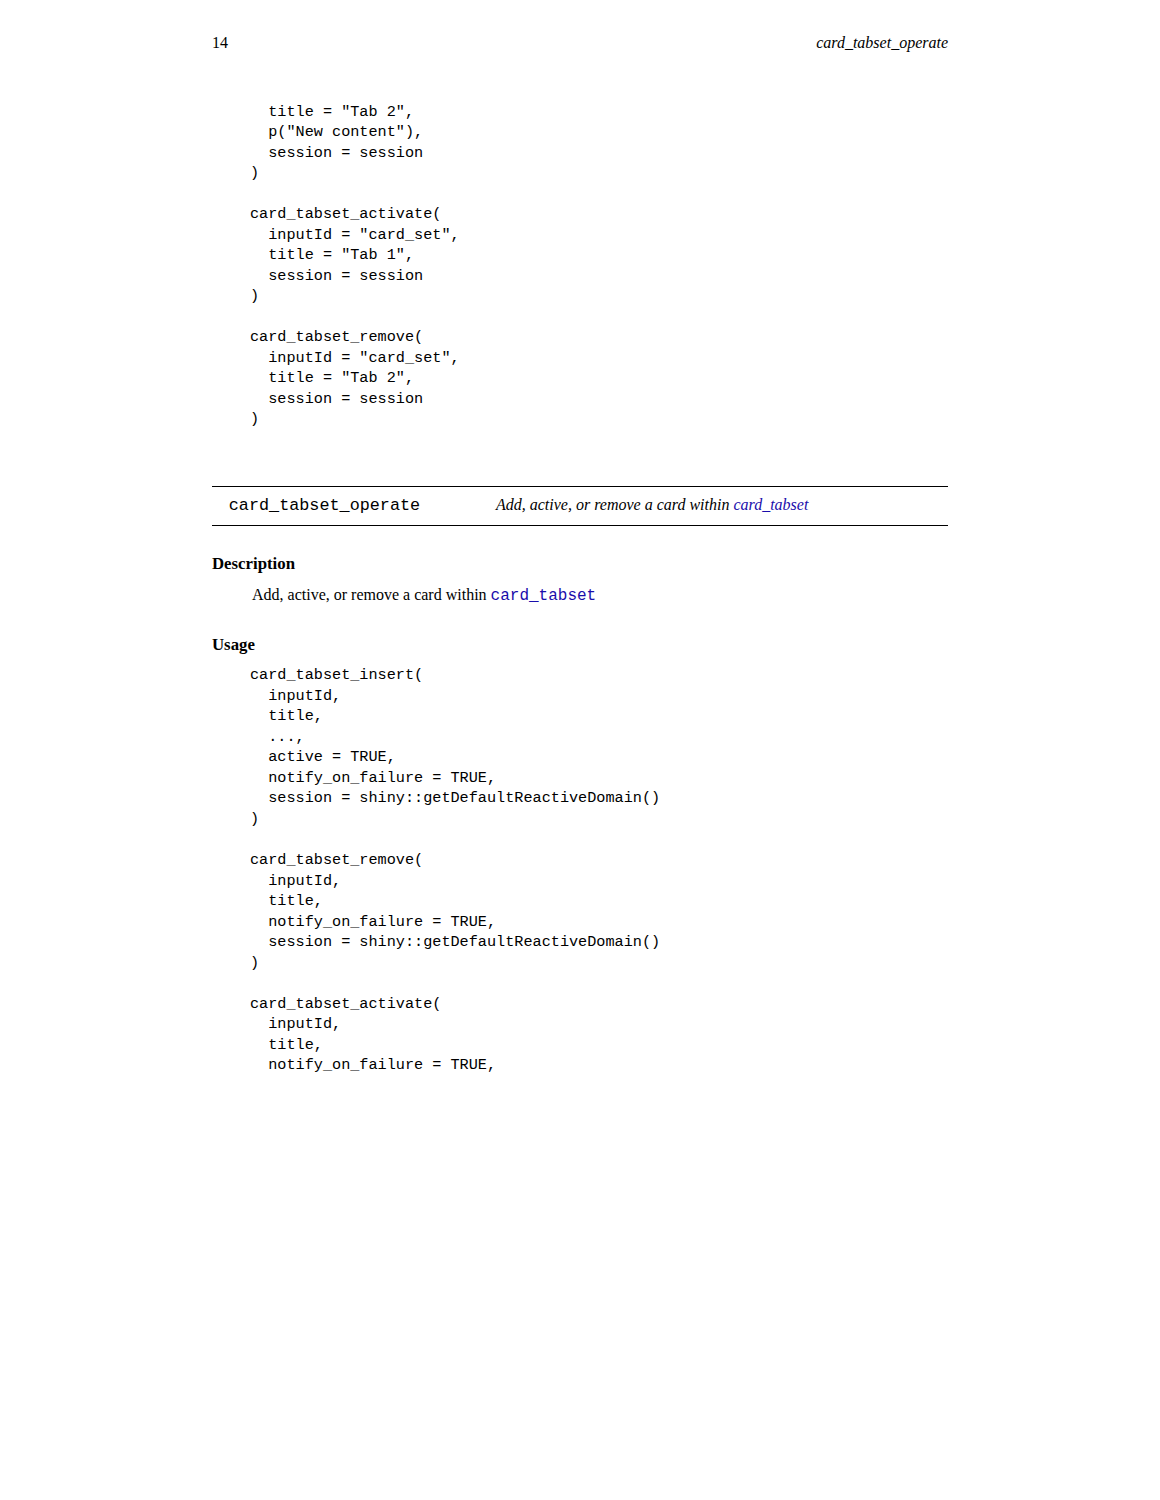14 card_tabset_operate
  title = "Tab 2",
  p("New content"),
  session = session
)

card_tabset_activate(
  inputId = "card_set",
  title = "Tab 1",
  session = session
)

card_tabset_remove(
  inputId = "card_set",
  title = "Tab 2",
  session = session
)
card_tabset_operate Add, active, or remove a card within card_tabset
Description
Add, active, or remove a card within card_tabset
Usage
card_tabset_insert(
  inputId,
  title,
  ...,
  active = TRUE,
  notify_on_failure = TRUE,
  session = shiny::getDefaultReactiveDomain()
)

card_tabset_remove(
  inputId,
  title,
  notify_on_failure = TRUE,
  session = shiny::getDefaultReactiveDomain()
)

card_tabset_activate(
  inputId,
  title,
  notify_on_failure = TRUE,